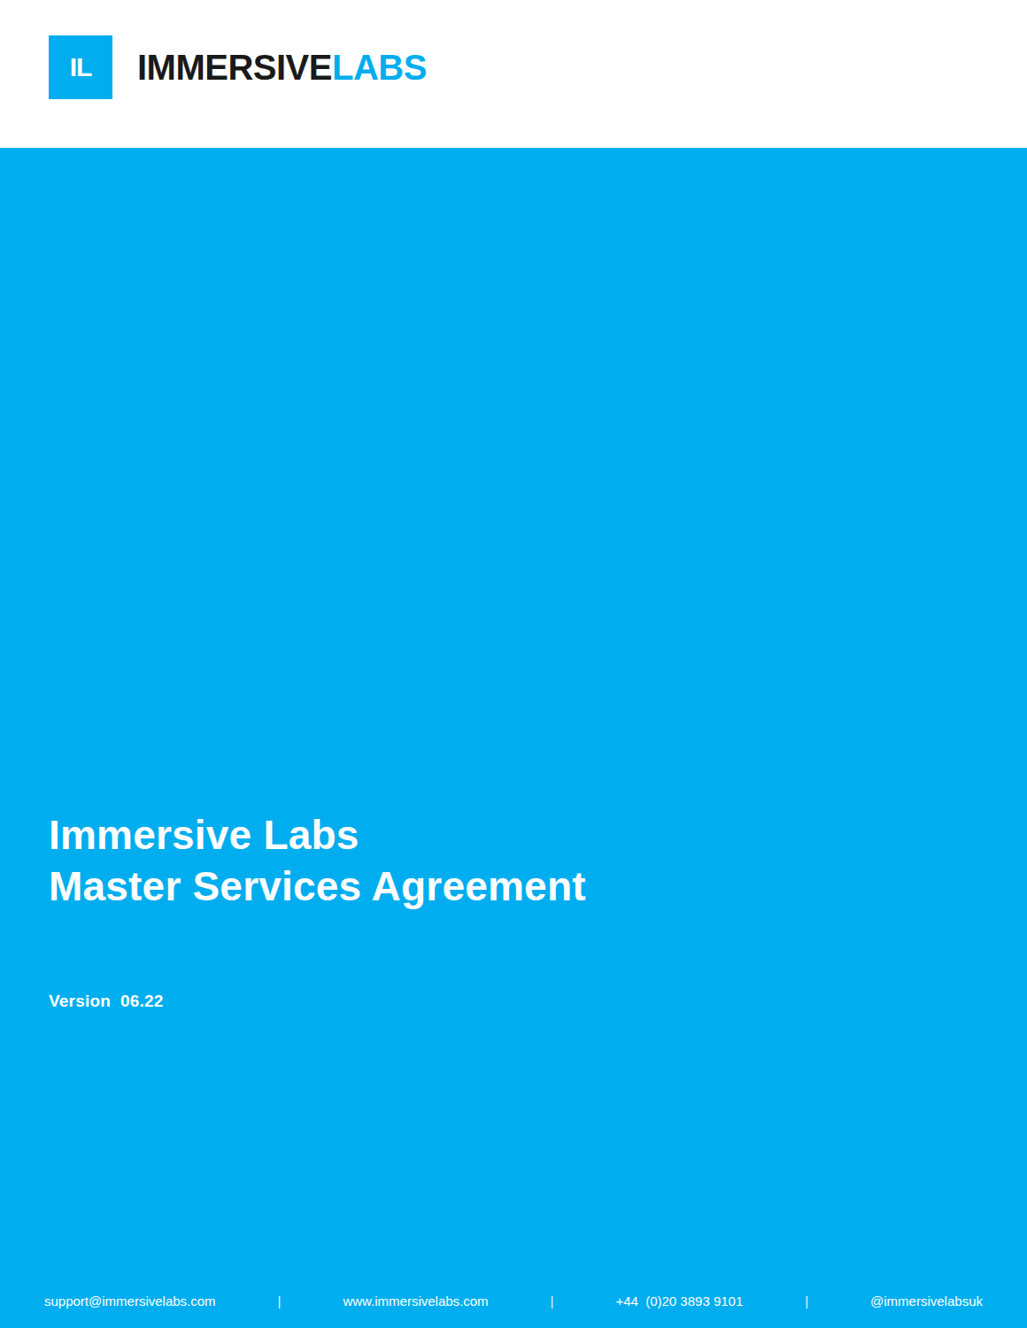IL
IMMERSIVE LABS
Immersive Labs
Master Services Agreement
Version 06.22
support@immersivelabs.com | www.immersivelabs.com | +44 (0)20 3893 9101 | @immersivelabsuk